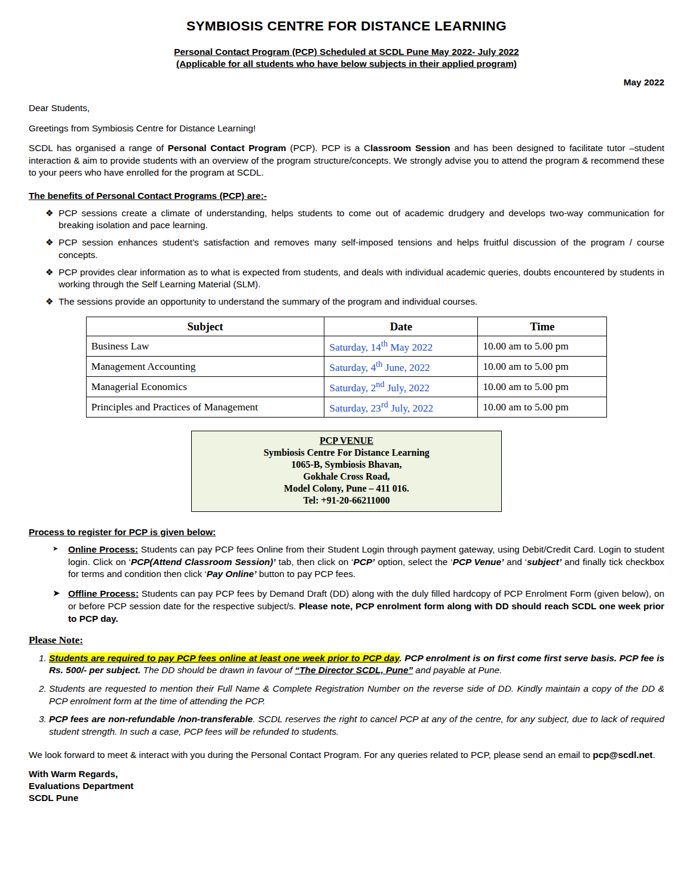SYMBIOSIS CENTRE FOR DISTANCE LEARNING
Personal Contact Program (PCP) Scheduled at SCDL Pune May 2022- July 2022
(Applicable for all students who have below subjects in their applied program)
May 2022
Dear Students,
Greetings from Symbiosis Centre for Distance Learning!
SCDL has organised a range of Personal Contact Program (PCP). PCP is a Classroom Session and has been designed to facilitate tutor –student interaction & aim to provide students with an overview of the program structure/concepts. We strongly advise you to attend the program & recommend these to your peers who have enrolled for the program at SCDL.
The benefits of Personal Contact Programs (PCP) are:-
PCP sessions create a climate of understanding, helps students to come out of academic drudgery and develops two-way communication for breaking isolation and pace learning.
PCP session enhances student’s satisfaction and removes many self-imposed tensions and helps fruitful discussion of the program / course concepts.
PCP provides clear information as to what is expected from students, and deals with individual academic queries, doubts encountered by students in working through the Self Learning Material (SLM).
The sessions provide an opportunity to understand the summary of the program and individual courses.
| Subject | Date | Time |
| --- | --- | --- |
| Business Law | Saturday, 14 th May 2022 | 10.00 am to 5.00 pm |
| Management Accounting | Saturday, 4 th June, 2022 | 10.00 am to 5.00 pm |
| Managerial Economics | Saturday, 2 nd July, 2022 | 10.00 am to 5.00 pm |
| Principles and Practices of Management | Saturday, 23 rd July, 2022 | 10.00 am to 5.00 pm |
PCP VENUE
Symbiosis Centre For Distance Learning
1065-B, Symbiosis Bhavan,
Gokhale Cross Road,
Model Colony, Pune – 411 016.
Tel: +91-20-66211000
Process to register for PCP is given below:
Online Process: Students can pay PCP fees Online from their Student Login through payment gateway, using Debit/Credit Card. Login to student login. Click on ‘PCP(Attend Classroom Session)’ tab, then click on ‘PCP’ option, select the ‘PCP Venue’ and ‘subject’ and finally tick checkbox for terms and condition then click ‘Pay Online’ button to pay PCP fees.
Offline Process: Students can pay PCP fees by Demand Draft (DD) along with the duly filled hardcopy of PCP Enrolment Form (given below), on or before PCP session date for the respective subject/s. Please note, PCP enrolment form along with DD should reach SCDL one week prior to PCP day.
Please Note:
Students are required to pay PCP fees online at least one week prior to PCP day. PCP enrolment is on first come first serve basis. PCP fee is Rs. 500/- per subject. The DD should be drawn in favour of “The Director SCDL, Pune” and payable at Pune.
Students are requested to mention their Full Name & Complete Registration Number on the reverse side of DD. Kindly maintain a copy of the DD & PCP enrolment form at the time of attending the PCP.
PCP fees are non-refundable /non-transferable. SCDL reserves the right to cancel PCP at any of the centre, for any subject, due to lack of required student strength. In such a case, PCP fees will be refunded to students.
We look forward to meet & interact with you during the Personal Contact Program. For any queries related to PCP, please send an email to pcp@scdl.net.
With Warm Regards,
Evaluations Department
SCDL Pune